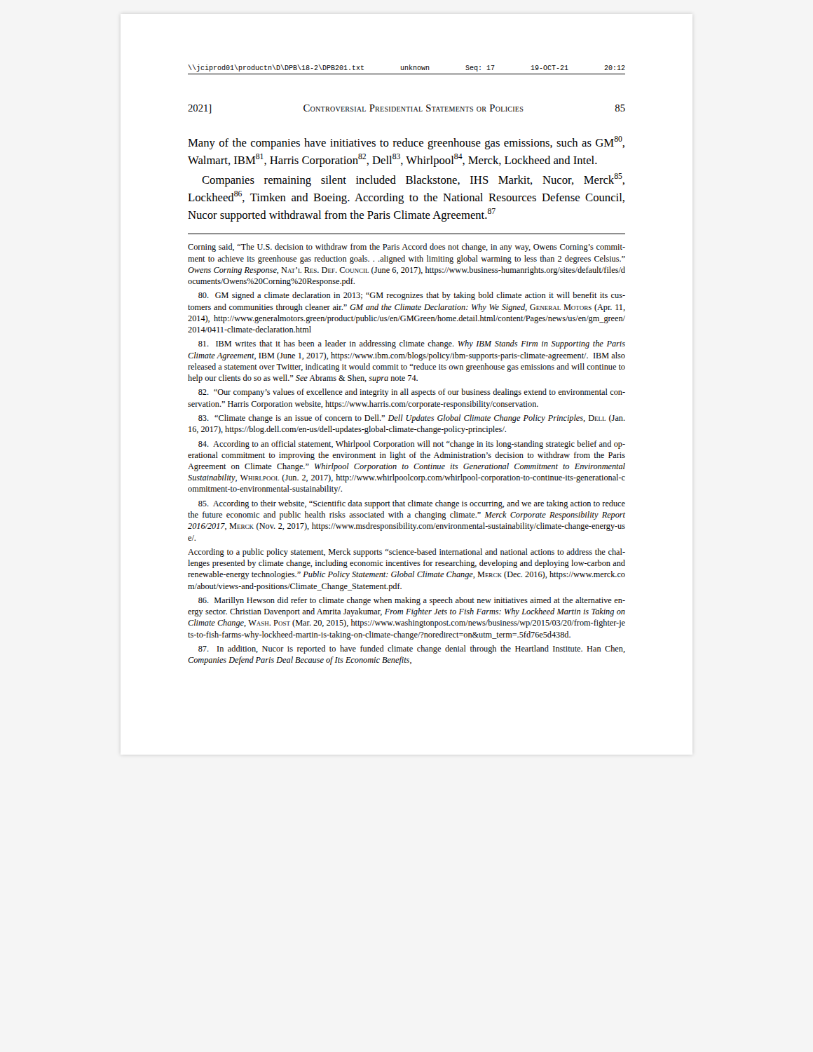\\jciprod01\productn\D\DPB\18-2\DPB201.txt unknown Seq: 17 19-OCT-21 20:12
2021] Controversial Presidential Statements or Policies 85
Many of the companies have initiatives to reduce greenhouse gas emissions, such as GM80, Walmart, IBM81, Harris Corporation82, Dell83, Whirlpool84, Merck, Lockheed and Intel.
Companies remaining silent included Blackstone, IHS Markit, Nucor, Merck85, Lockheed86, Timken and Boeing. According to the National Resources Defense Council, Nucor supported withdrawal from the Paris Climate Agreement.87
Corning said, “The U.S. decision to withdraw from the Paris Accord does not change, in any way, Owens Corning’s commitment to achieve its greenhouse gas reduction goals. . .aligned with limiting global warming to less than 2 degrees Celsius.” Owens Corning Response, Nat’l Res. Def. Council (June 6, 2017), https://www.business-humanrights.org/sites/default/files/documents/Owens%20Corning%20Response.pdf.
80. GM signed a climate declaration in 2013; “GM recognizes that by taking bold climate action it will benefit its customers and communities through cleaner air.” GM and the Climate Declaration: Why We Signed, General Motors (Apr. 11, 2014), http://www.generalmotors.green/product/public/us/en/GMGreen/home.detail.html/content/Pages/news/us/en/gm_green/2014/0411-climate-declaration.html
81. IBM writes that it has been a leader in addressing climate change. Why IBM Stands Firm in Supporting the Paris Climate Agreement, IBM (June 1, 2017), https://www.ibm.com/blogs/policy/ibm-supports-paris-climate-agreement/. IBM also released a statement over Twitter, indicating it would commit to “reduce its own greenhouse gas emissions and will continue to help our clients do so as well.” See Abrams & Shen, supra note 74.
82. “Our company’s values of excellence and integrity in all aspects of our business dealings extend to environmental conservation.” Harris Corporation website, https://www.harris.com/corporate-responsibility/conservation.
83. “Climate change is an issue of concern to Dell.” Dell Updates Global Climate Change Policy Principles, Dell (Jan. 16, 2017), https://blog.dell.com/en-us/dell-updates-global-climate-change-policy-principles/.
84. According to an official statement, Whirlpool Corporation will not “change in its long-standing strategic belief and operational commitment to improving the environment in light of the Administration’s decision to withdraw from the Paris Agreement on Climate Change.” Whirlpool Corporation to Continue its Generational Commitment to Environmental Sustainability, Whirlpool (Jun. 2, 2017), http://www.whirlpoolcorp.com/whirlpool-corporation-to-continue-its-generational-commitment-to-environmental-sustainability/.
85. According to their website, “Scientific data support that climate change is occurring, and we are taking action to reduce the future economic and public health risks associated with a changing climate.” Merck Corporate Responsibility Report 2016/2017, Merck (Nov. 2, 2017), https://www.msdresponsibility.com/environmental-sustainability/climate-change-energy-use/.
According to a public policy statement, Merck supports “science-based international and national actions to address the challenges presented by climate change, including economic incentives for researching, developing and deploying low-carbon and renewable-energy technologies.” Public Policy Statement: Global Climate Change, Merck (Dec. 2016), https://www.merck.com/about/views-and-positions/Climate_Change_Statement.pdf.
86. Marillyn Hewson did refer to climate change when making a speech about new initiatives aimed at the alternative energy sector. Christian Davenport and Amrita Jayakumar, From Fighter Jets to Fish Farms: Why Lockheed Martin is Taking on Climate Change, Wash. Post (Mar. 20, 2015), https://www.washingtonpost.com/news/business/wp/2015/03/20/from-fighter-jets-to-fish-farms-why-lockheed-martin-is-taking-on-climate-change/?noredirect=on&utm_term=.5fd76e5d438d.
87. In addition, Nucor is reported to have funded climate change denial through the Heartland Institute. Han Chen, Companies Defend Paris Deal Because of Its Economic Benefits,